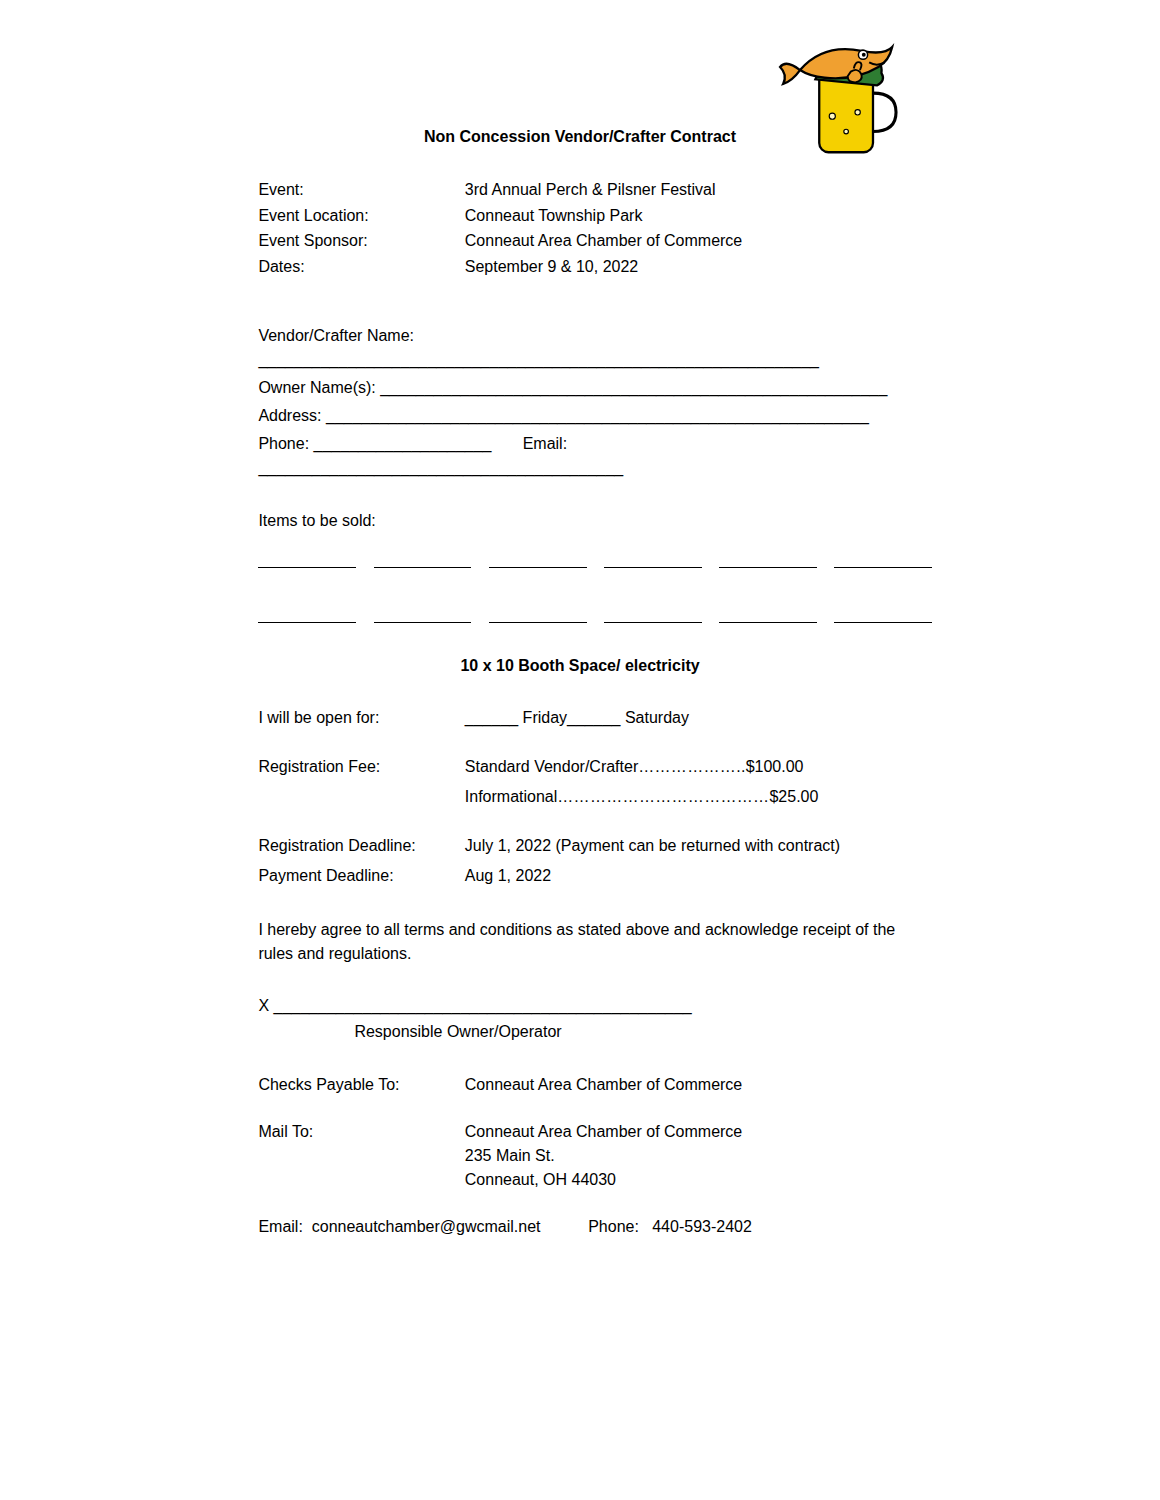Non Concession Vendor/Crafter Contract
| Event: | 3rd Annual Perch & Pilsner Festival |
| Event Location: | Conneaut Township Park |
| Event Sponsor: | Conneaut Area Chamber of Commerce |
| Dates: | September 9 & 10, 2022 |
Vendor/Crafter Name: _______________________________________________________________
Owner Name(s): _________________________________________________________
Address: _____________________________________________________________
Phone: ____________________ Email: _________________________________________
Items to be sold:
10 x 10 Booth Space/ electricity
| I will be open for: | ______ Friday______ Saturday |
| Registration Fee: | Standard Vendor/Crafter ……………….. $100.00 |
| | Informational ………………………………… $25.00 |
| Registration Deadline: | July 1, 2022 (Payment can be returned with contract) |
| Payment Deadline: | Aug 1, 2022 |
I hereby agree to all terms and conditions as stated above and acknowledge receipt of the rules and regulations.
X _______________________________________________
Responsible Owner/Operator
| Checks Payable To: | Conneaut Area Chamber of Commerce |
| Mail To: | Conneaut Area Chamber of Commerce 235 Main St. Conneaut, OH 44030 |
Email: conneautchamber@gwcmail.net Phone: 440-593-2402